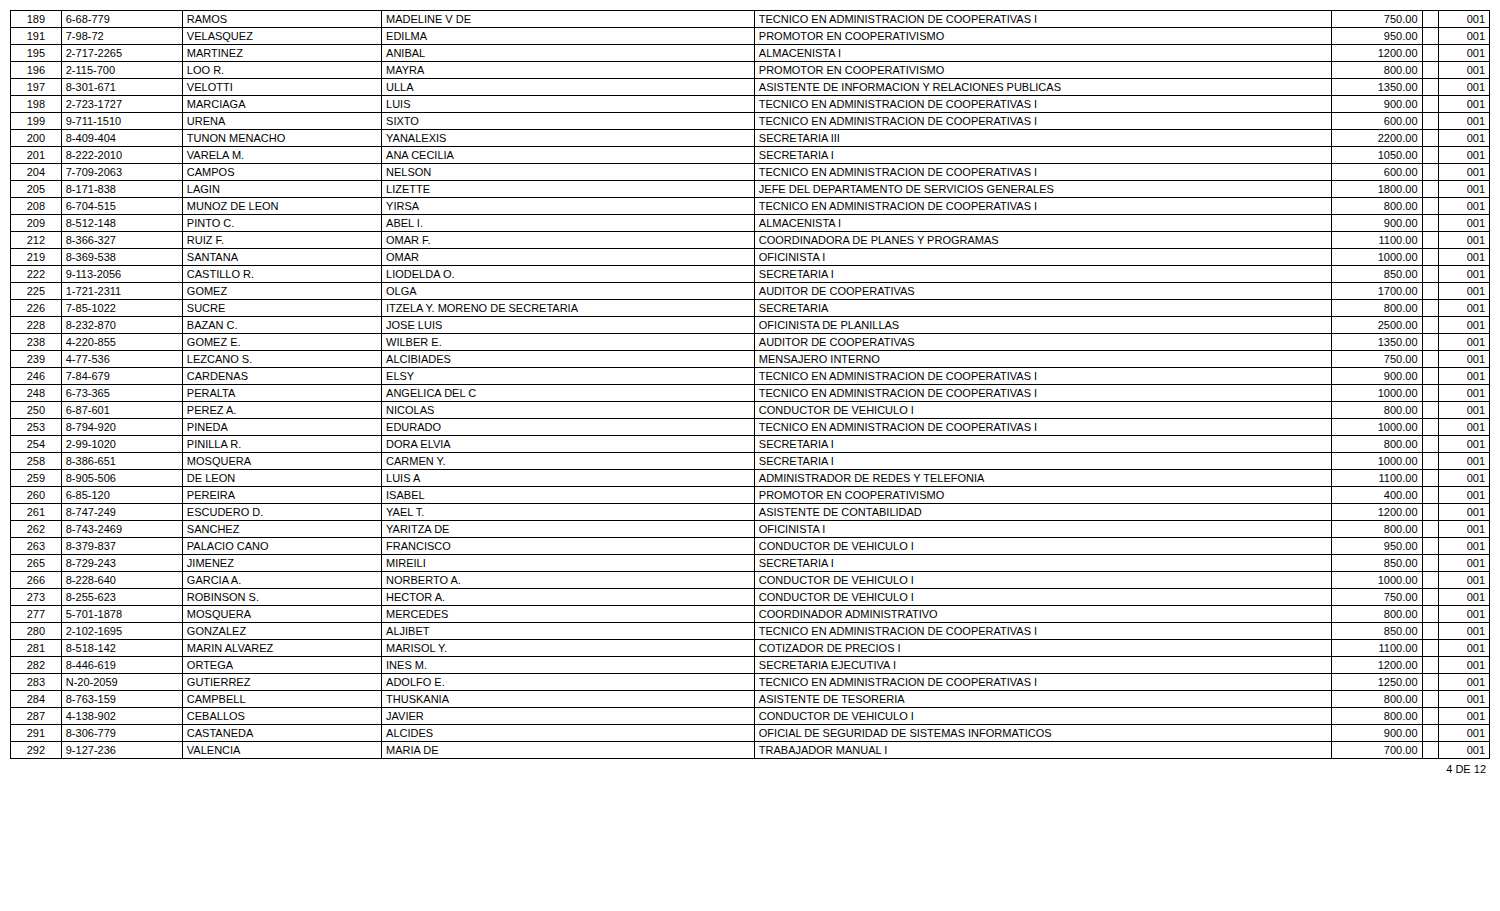| 189 | 6-68-779 | RAMOS | MADELINE V DE | TECNICO EN ADMINISTRACION DE COOPERATIVAS I | 750.00 | | 001 |
| 191 | 7-98-72 | VELASQUEZ | EDILMA | PROMOTOR EN COOPERATIVISMO | 950.00 | | 001 |
| 195 | 2-717-2265 | MARTINEZ | ANIBAL | ALMACENISTA I | 1200.00 | | 001 |
| 196 | 2-115-700 | LOO R. | MAYRA | PROMOTOR EN COOPERATIVISMO | 800.00 | | 001 |
| 197 | 8-301-671 | VELOTTI | ULLA | ASISTENTE DE INFORMACION Y RELACIONES PUBLICAS | 1350.00 | | 001 |
| 198 | 2-723-1727 | MARCIAGA | LUIS | TECNICO EN ADMINISTRACION DE COOPERATIVAS I | 900.00 | | 001 |
| 199 | 9-711-1510 | URENA | SIXTO | TECNICO EN ADMINISTRACION DE COOPERATIVAS I | 600.00 | | 001 |
| 200 | 8-409-404 | TUNON MENACHO | YANALEXIS | SECRETARIA III | 2200.00 | | 001 |
| 201 | 8-222-2010 | VARELA M. | ANA CECILIA | SECRETARIA I | 1050.00 | | 001 |
| 204 | 7-709-2063 | CAMPOS | NELSON | TECNICO EN ADMINISTRACION DE COOPERATIVAS I | 600.00 | | 001 |
| 205 | 8-171-838 | LAGIN | LIZETTE | JEFE DEL DEPARTAMENTO DE SERVICIOS GENERALES | 1800.00 | | 001 |
| 208 | 6-704-515 | MUNOZ DE LEON | YIRSA | TECNICO EN ADMINISTRACION DE COOPERATIVAS I | 800.00 | | 001 |
| 209 | 8-512-148 | PINTO C. | ABEL I. | ALMACENISTA I | 900.00 | | 001 |
| 212 | 8-366-327 | RUIZ F. | OMAR F. | COORDINADORA DE PLANES Y PROGRAMAS | 1100.00 | | 001 |
| 219 | 8-369-538 | SANTANA | OMAR | OFICINISTA I | 1000.00 | | 001 |
| 222 | 9-113-2056 | CASTILLO R. | LIODELDA O. | SECRETARIA I | 850.00 | | 001 |
| 225 | 1-721-2311 | GOMEZ | OLGA | AUDITOR DE COOPERATIVAS | 1700.00 | | 001 |
| 226 | 7-85-1022 | SUCRE | ITZELA Y. MORENO DE SECRETARIA | SECRETARIA | 800.00 | | 001 |
| 228 | 8-232-870 | BAZAN C. | JOSE LUIS | OFICINISTA DE PLANILLAS | 2500.00 | | 001 |
| 238 | 4-220-855 | GOMEZ E. | WILBER E. | AUDITOR DE COOPERATIVAS | 1350.00 | | 001 |
| 239 | 4-77-536 | LEZCANO S. | ALCIBIADES | MENSAJERO INTERNO | 750.00 | | 001 |
| 246 | 7-84-679 | CARDENAS | ELSY | TECNICO EN ADMINISTRACION DE COOPERATIVAS I | 900.00 | | 001 |
| 248 | 6-73-365 | PERALTA | ANGELICA DEL C | TECNICO EN ADMINISTRACION DE COOPERATIVAS I | 1000.00 | | 001 |
| 250 | 6-87-601 | PEREZ A. | NICOLAS | CONDUCTOR DE VEHICULO I | 800.00 | | 001 |
| 253 | 8-794-920 | PINEDA | EDURADO | TECNICO EN ADMINISTRACION DE COOPERATIVAS I | 1000.00 | | 001 |
| 254 | 2-99-1020 | PINILLA R. | DORA ELVIA | SECRETARIA I | 800.00 | | 001 |
| 258 | 8-386-651 | MOSQUERA | CARMEN Y. | SECRETARIA I | 1000.00 | | 001 |
| 259 | 8-905-506 | DE LEON | LUIS A | ADMINISTRADOR DE REDES Y TELEFONIA | 1100.00 | | 001 |
| 260 | 6-85-120 | PEREIRA | ISABEL | PROMOTOR EN COOPERATIVISMO | 400.00 | | 001 |
| 261 | 8-747-249 | ESCUDERO D. | YAEL T. | ASISTENTE DE CONTABILIDAD | 1200.00 | | 001 |
| 262 | 8-743-2469 | SANCHEZ | YARITZA DE | OFICINISTA I | 800.00 | | 001 |
| 263 | 8-379-837 | PALACIO CANO | FRANCISCO | CONDUCTOR DE VEHICULO I | 950.00 | | 001 |
| 265 | 8-729-243 | JIMENEZ | MIREILI | SECRETARIA I | 850.00 | | 001 |
| 266 | 8-228-640 | GARCIA A. | NORBERTO A. | CONDUCTOR DE VEHICULO I | 1000.00 | | 001 |
| 273 | 8-255-623 | ROBINSON S. | HECTOR A. | CONDUCTOR DE VEHICULO I | 750.00 | | 001 |
| 277 | 5-701-1878 | MOSQUERA | MERCEDES | COORDINADOR ADMINISTRATIVO | 800.00 | | 001 |
| 280 | 2-102-1695 | GONZALEZ | ALJIBET | TECNICO EN ADMINISTRACION DE COOPERATIVAS I | 850.00 | | 001 |
| 281 | 8-518-142 | MARIN ALVAREZ | MARISOL Y. | COTIZADOR DE PRECIOS I | 1100.00 | | 001 |
| 282 | 8-446-619 | ORTEGA | INES M. | SECRETARIA EJECUTIVA I | 1200.00 | | 001 |
| 283 | N-20-2059 | GUTIERREZ | ADOLFO E. | TECNICO EN ADMINISTRACION DE COOPERATIVAS I | 1250.00 | | 001 |
| 284 | 8-763-159 | CAMPBELL | THUSKANIA | ASISTENTE DE TESORERIA | 800.00 | | 001 |
| 287 | 4-138-902 | CEBALLOS | JAVIER | CONDUCTOR DE VEHICULO I | 800.00 | | 001 |
| 291 | 8-306-779 | CASTANEDA | ALCIDES | OFICIAL DE SEGURIDAD DE SISTEMAS INFORMATICOS | 900.00 | | 001 |
| 292 | 9-127-236 | VALENCIA | MARIA DE | TRABAJADOR MANUAL I | 700.00 | | 001 |
4 DE 12